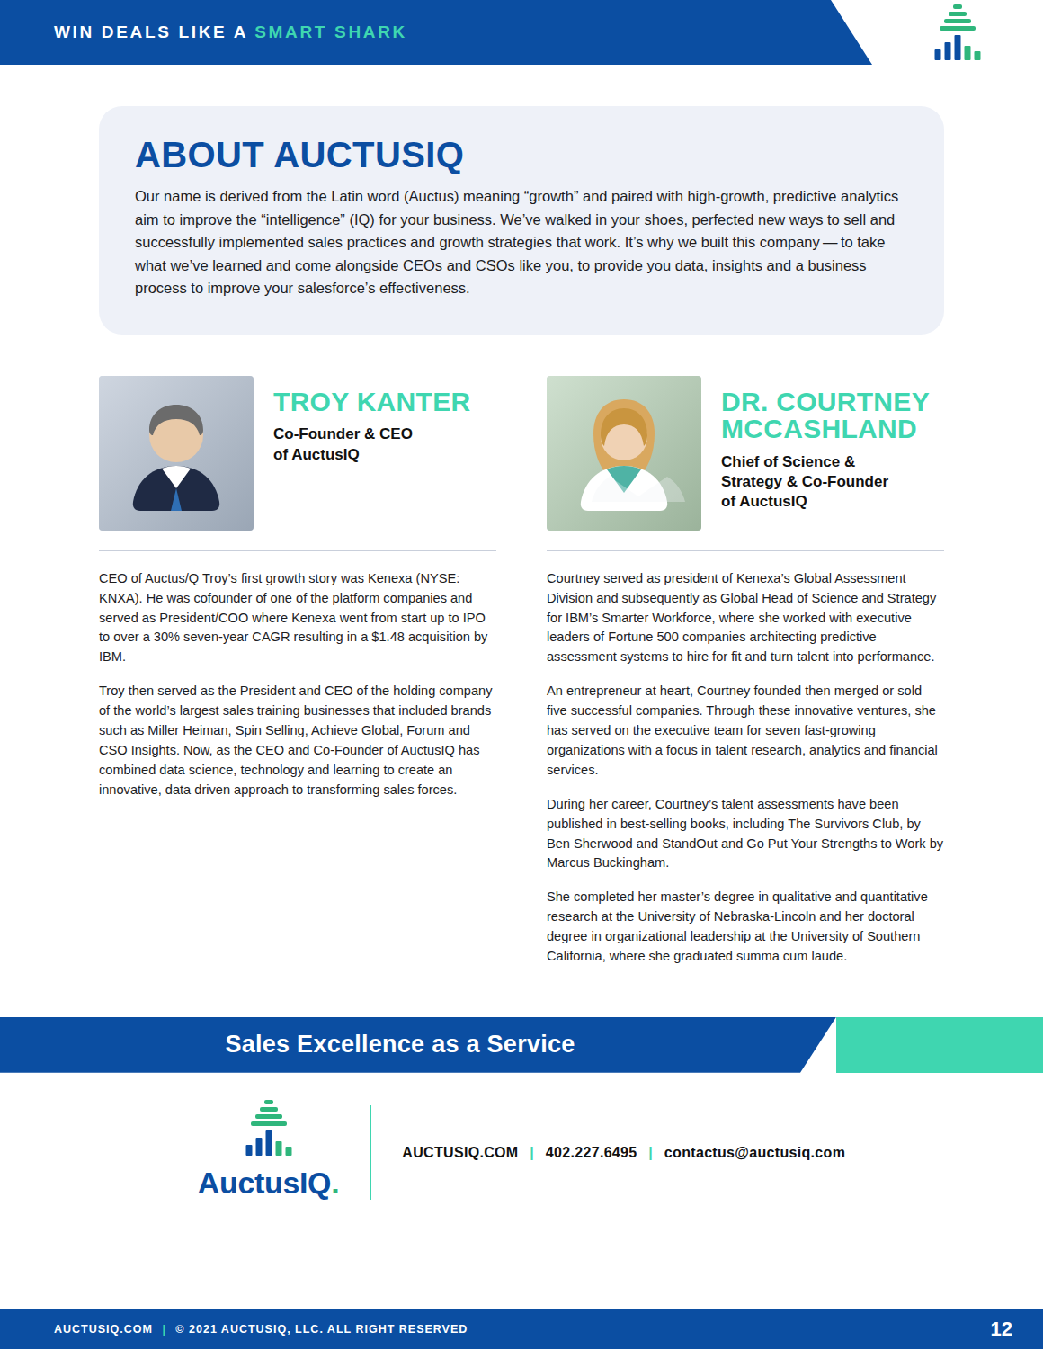Win Deals Like a Smart Shark
About AuctusIQ
Our name is derived from the Latin word (Auctus) meaning “growth” and paired with high-growth, predictive analytics aim to improve the “intelligence” (IQ) for your business. We’ve walked in your shoes, perfected new ways to sell and successfully implemented sales practices and growth strategies that work. It’s why we built this company — to take what we’ve learned and come alongside CEOs and CSOs like you, to provide you data, insights and a business process to improve your salesforce’s effectiveness.
Troy Kanter
Co-Founder & CEO
of AuctusIQ
CEO of Auctus/Q Troy’s first growth story was Kenexa (NYSE: KNXA). He was cofounder of one of the platform companies and served as President/COO where Kenexa went from start up to IPO to over a 30% seven-year CAGR resulting in a $1.48 acquisition by IBM.
Troy then served as the President and CEO of the holding company of the world’s largest sales training businesses that included brands such as Miller Heiman, Spin Selling, Achieve Global, Forum and CSO Insights. Now, as the CEO and Co-Founder of AuctusIQ has combined data science, technology and learning to create an innovative, data driven approach to transforming sales forces.
Dr. Courtney
McCashland
Chief of Science &
Strategy & Co-Founder
of AuctusIQ
Courtney served as president of Kenexa’s Global Assessment Division and subsequently as Global Head of Science and Strategy for IBM’s Smarter Workforce, where she worked with executive leaders of Fortune 500 companies architecting predictive assessment systems to hire for fit and turn talent into performance.
An entrepreneur at heart, Courtney founded then merged or sold five successful companies. Through these innovative ventures, she has served on the executive team for seven fast-growing organizations with a focus in talent research, analytics and financial services.
During her career, Courtney’s talent assessments have been published in best-selling books, including The Survivors Club, by Ben Sherwood and StandOut and Go Put Your Strengths to Work by Marcus Buckingham.
She completed her master’s degree in qualitative and quantitative research at the University of Nebraska-Lincoln and her doctoral degree in organizational leadership at the University of Southern California, where she graduated summa cum laude.
Sales Excellence as a Service
AuctusIQ.
AUCTUSIQ.COM | 402.227.6495 | contactus@auctusiq.com
AUCTUSIQ.COM | © 2021 AUCTUSIQ, LLC. ALL RIGHT RESERVED
12